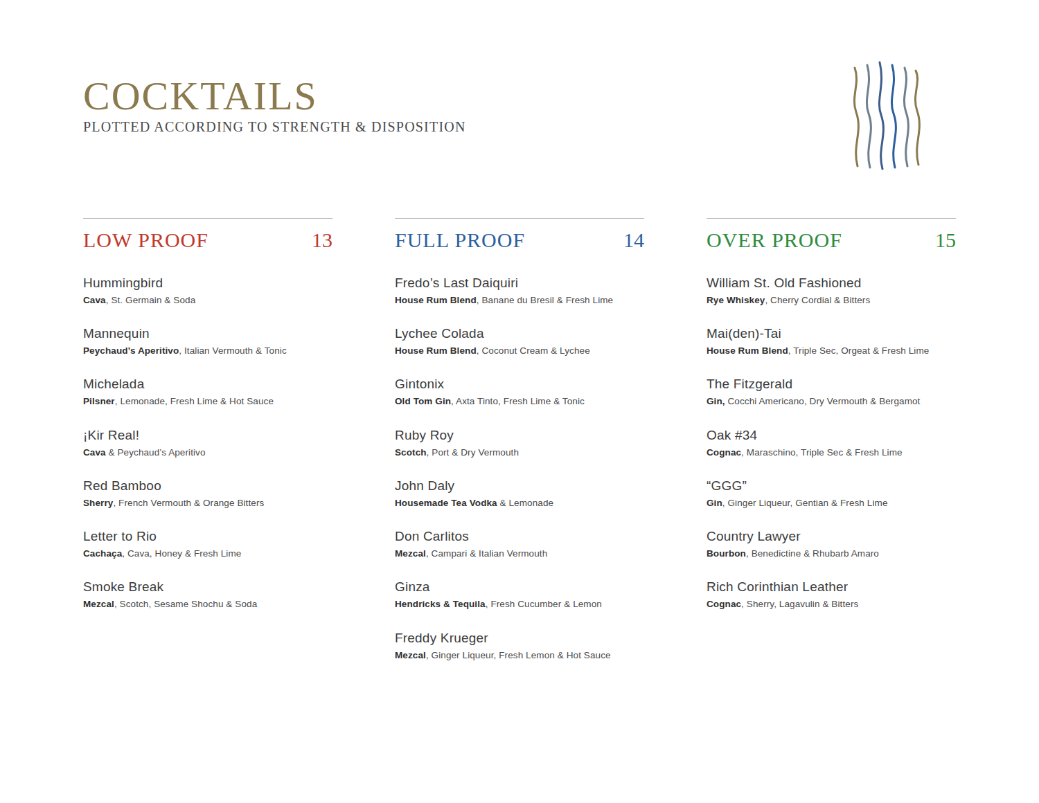COCKTAILS
PLOTTED ACCORDING TO STRENGTH & DISPOSITION
LOW PROOF
13
Hummingbird
Cava, St. Germain & Soda
Mannequin
Peychaud’s Aperitivo, Italian Vermouth & Tonic
Michelada
Pilsner, Lemonade, Fresh Lime & Hot Sauce
¡Kir Real!
Cava & Peychaud’s Aperitivo
Red Bamboo
Sherry, French Vermouth & Orange Bitters
Letter to Rio
Cachaça, Cava, Honey & Fresh Lime
Smoke Break
Mezcal, Scotch, Sesame Shochu & Soda
FULL PROOF
14
Fredo’s Last Daiquiri
House Rum Blend, Banane du Bresil & Fresh Lime
Lychee Colada
House Rum Blend, Coconut Cream & Lychee
Gintonix
Old Tom Gin, Axta Tinto, Fresh Lime & Tonic
Ruby Roy
Scotch, Port & Dry Vermouth
John Daly
Housemade Tea Vodka & Lemonade
Don Carlitos
Mezcal, Campari & Italian Vermouth
Ginza
Hendricks & Tequila, Fresh Cucumber & Lemon
Freddy Krueger
Mezcal, Ginger Liqueur, Fresh Lemon & Hot Sauce
OVER PROOF
15
William St. Old Fashioned
Rye Whiskey, Cherry Cordial & Bitters
Mai(den)-Tai
House Rum Blend, Triple Sec, Orgeat & Fresh Lime
The Fitzgerald
Gin, Cocchi Americano, Dry Vermouth & Bergamot
Oak #34
Cognac, Maraschino, Triple Sec & Fresh Lime
“GGG”
Gin, Ginger Liqueur, Gentian & Fresh Lime
Country Lawyer
Bourbon, Benedictine & Rhubarb Amaro
Rich Corinthian Leather
Cognac, Sherry, Lagavulin & Bitters